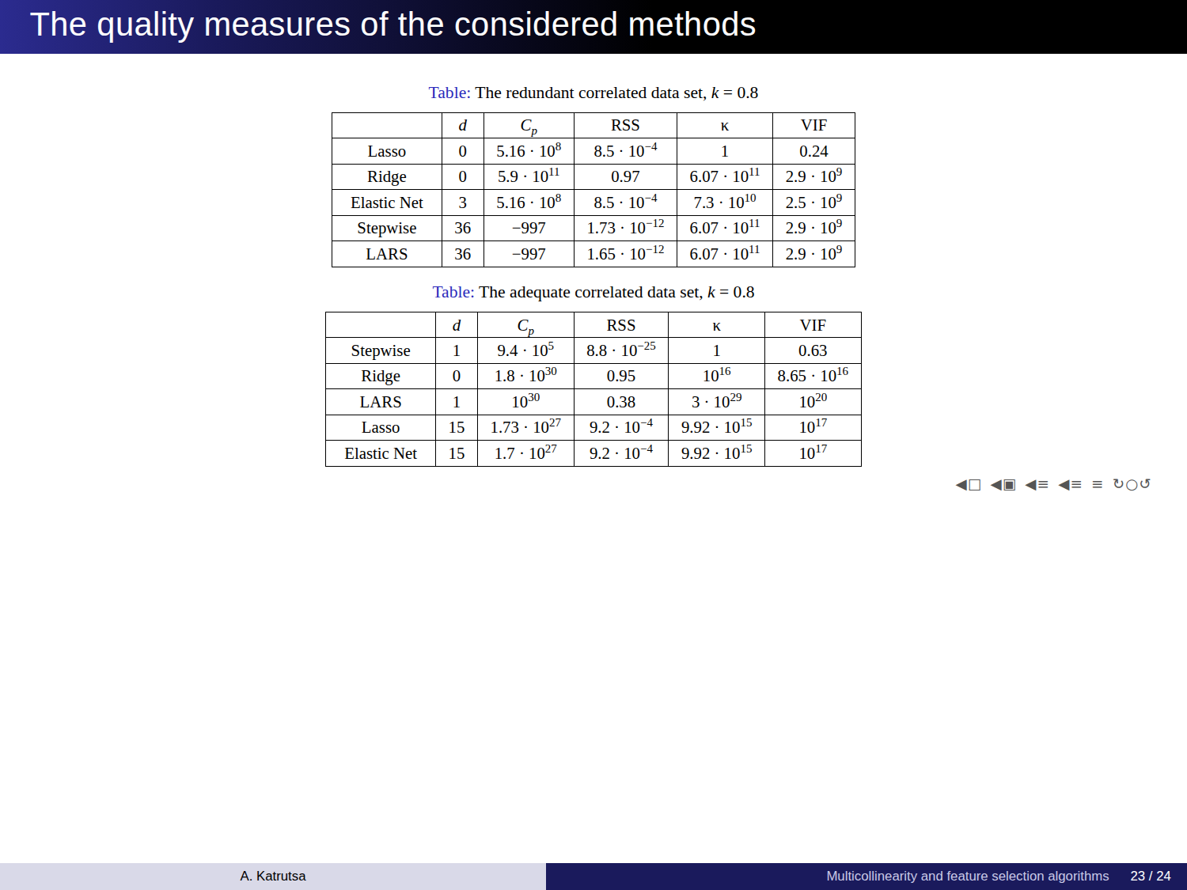The quality measures of the considered methods
Table: The redundant correlated data set, k = 0.8
| | d | C p | RSS | κ | VIF |
| --- | --- | --- | --- | --- | --- |
| Lasso | 0 | 5.16 · 10 8 | 8.5 · 10 −4 | 1 | 0.24 |
| Ridge | 0 | 5.9 · 10 11 | 0.97 | 6.07 · 10 11 | 2.9 · 10 9 |
| Elastic Net | 3 | 5.16 · 10 8 | 8.5 · 10 −4 | 7.3 · 10 10 | 2.5 · 10 9 |
| Stepwise | 36 | −997 | 1.73 · 10 −12 | 6.07 · 10 11 | 2.9 · 10 9 |
| LARS | 36 | −997 | 1.65 · 10 −12 | 6.07 · 10 11 | 2.9 · 10 9 |
Table: The adequate correlated data set, k = 0.8
| | d | C p | RSS | κ | VIF |
| --- | --- | --- | --- | --- | --- |
| Stepwise | 1 | 9.4 · 10 5 | 8.8 · 10 −25 | 1 | 0.63 |
| Ridge | 0 | 1.8 · 10 30 | 0.95 | 10 16 | 8.65 · 10 16 |
| LARS | 1 | 10 30 | 0.38 | 3 · 10 29 | 10 20 |
| Lasso | 15 | 1.73 · 10 27 | 9.2 · 10 −4 | 9.92 · 10 15 | 10 17 |
| Elastic Net | 15 | 1.7 · 10 27 | 9.2 · 10 −4 | 9.92 · 10 15 | 10 17 |
◀□ ◀▣ ◀≡ ◀≡ ≡ ↻○↺
A. Katrutsa
Multicollinearity and feature selection algorithms 23 / 24